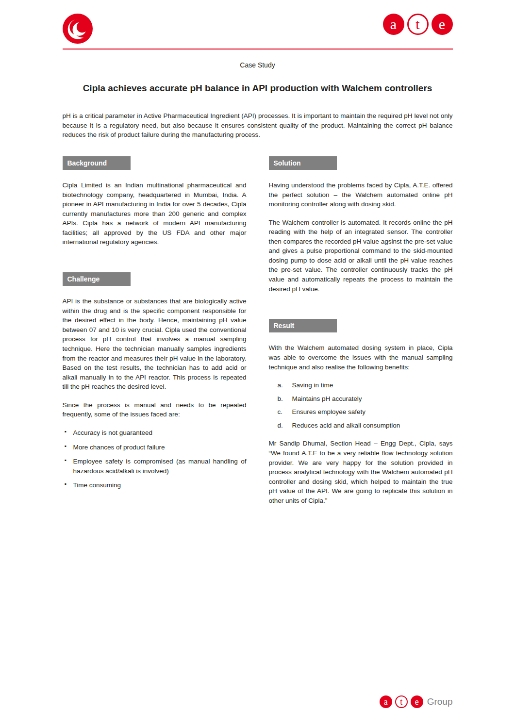a t e
Case Study
Cipla achieves accurate pH balance in API production with Walchem controllers
pH is a critical parameter in Active Pharmaceutical Ingredient (API) processes. It is important to maintain the required pH level not only because it is a regulatory need, but also because it ensures consistent quality of the product. Maintaining the correct pH balance reduces the risk of product failure during the manufacturing process.
Background
Cipla Limited is an Indian multinational pharmaceutical and biotechnology company, headquartered in Mumbai, India. A pioneer in API manufacturing in India for over 5 decades, Cipla currently manufactures more than 200 generic and complex APIs. Cipla has a network of modern API manufacturing facilities; all approved by the US FDA and other major international regulatory agencies.
Challenge
API is the substance or substances that are biologically active within the drug and is the specific component responsible for the desired effect in the body. Hence, maintaining pH value between 07 and 10 is very crucial. Cipla used the conventional process for pH control that involves a manual sampling technique. Here the technician manually samples ingredients from the reactor and measures their pH value in the laboratory. Based on the test results, the technician has to add acid or alkali manually in to the API reactor. This process is repeated till the pH reaches the desired level.
Since the process is manual and needs to be repeated frequently, some of the issues faced are:
Accuracy is not guaranteed
More chances of product failure
Employee safety is compromised (as manual handling of hazardous acid/alkali is involved)
Time consuming
Solution
Having understood the problems faced by Cipla, A.T.E. offered the perfect solution – the Walchem automated online pH monitoring controller along with dosing skid.
The Walchem controller is automated. It records online the pH reading with the help of an integrated sensor. The controller then compares the recorded pH value agsinst the pre-set value and gives a pulse proportional command to the skid-mounted dosing pump to dose acid or alkali until the pH value reaches the pre-set value. The controller continuously tracks the pH value and automatically repeats the process to maintain the desired pH value.
Result
With the Walchem automated dosing system in place, Cipla was able to overcome the issues with the manual sampling technique and also realise the following benefits:
Saving in time
Maintains pH accurately
Ensures employee safety
Reduces acid and alkali consumption
Mr Sandip Dhumal, Section Head – Engg Dept., Cipla, says “We found A.T.E to be a very reliable flow technology solution provider. We are very happy for the solution provided in process analytical technology with the Walchem automated pH controller and dosing skid, which helped to maintain the true pH value of the API. We are going to replicate this solution in other units of Cipla.”
a t e
Group